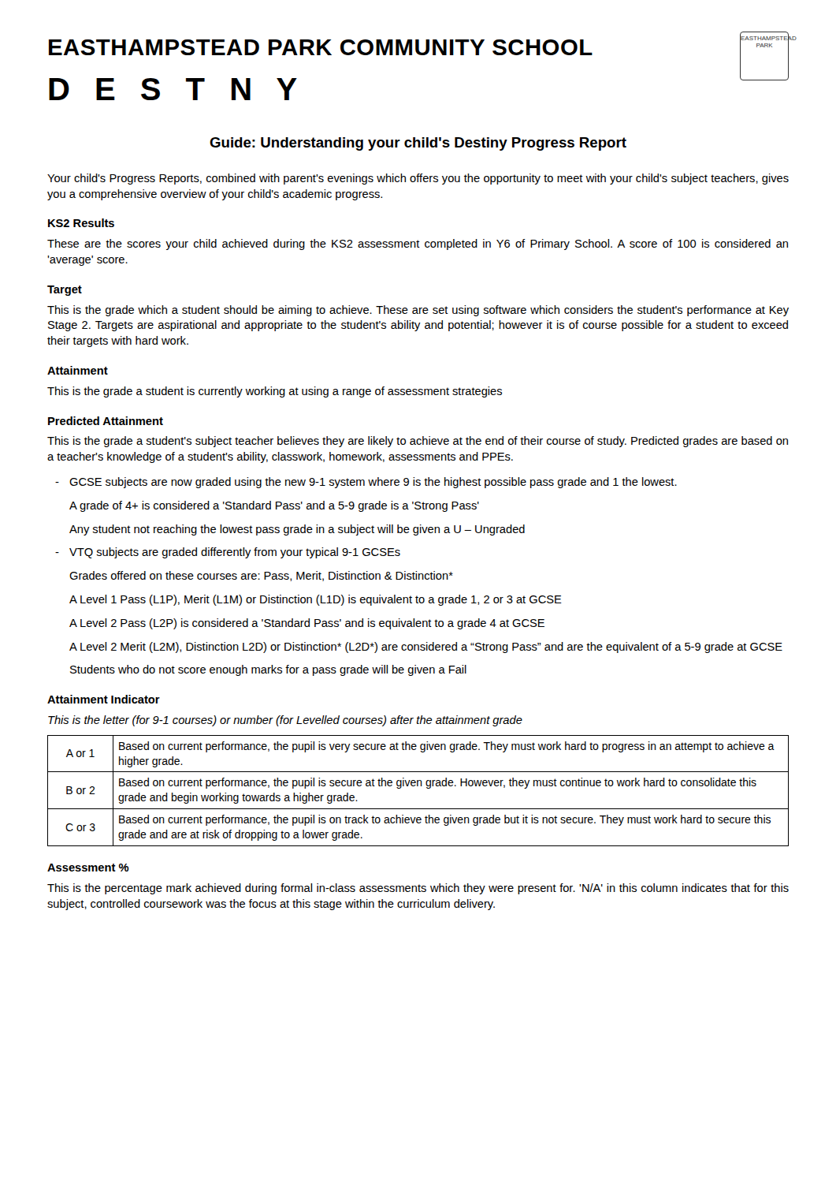EASTHAMPSTEAD
PARK
EASTHAMPSTEAD PARK COMMUNITY SCHOOL
D E S T N Y
Guide: Understanding your child's Destiny Progress Report
Your child's Progress Reports, combined with parent's evenings which offers you the opportunity to meet with your child's subject teachers, gives you a comprehensive overview of your child's academic progress.
KS2 Results
These are the scores your child achieved during the KS2 assessment completed in Y6 of Primary School. A score of 100 is considered an 'average' score.
Target
This is the grade which a student should be aiming to achieve. These are set using software which considers the student's performance at Key Stage 2. Targets are aspirational and appropriate to the student's ability and potential; however it is of course possible for a student to exceed their targets with hard work.
Attainment
This is the grade a student is currently working at using a range of assessment strategies
Predicted Attainment
This is the grade a student's subject teacher believes they are likely to achieve at the end of their course of study. Predicted grades are based on a teacher's knowledge of a student's ability, classwork, homework, assessments and PPEs.
GCSE subjects are now graded using the new 9-1 system where 9 is the highest possible pass grade and 1 the lowest.
A grade of 4+ is considered a 'Standard Pass' and a 5-9 grade is a 'Strong Pass'
Any student not reaching the lowest pass grade in a subject will be given a U – Ungraded
VTQ subjects are graded differently from your typical 9-1 GCSEs
Grades offered on these courses are: Pass, Merit, Distinction & Distinction*
A Level 1 Pass (L1P), Merit (L1M) or Distinction (L1D) is equivalent to a grade 1, 2 or 3 at GCSE
A Level 2 Pass (L2P) is considered a 'Standard Pass' and is equivalent to a grade 4 at GCSE
A Level 2 Merit (L2M), Distinction L2D) or Distinction* (L2D*) are considered a “Strong Pass” and are the equivalent of a 5-9 grade at GCSE
Students who do not score enough marks for a pass grade will be given a Fail
Attainment Indicator
This is the letter (for 9-1 courses) or number (for Levelled courses) after the attainment grade
| A or 1 | Based on current performance, the pupil is very secure at the given grade. They must work hard to progress in an attempt to achieve a higher grade. |
| B or 2 | Based on current performance, the pupil is secure at the given grade. However, they must continue to work hard to consolidate this grade and begin working towards a higher grade. |
| C or 3 | Based on current performance, the pupil is on track to achieve the given grade but it is not secure. They must work hard to secure this grade and are at risk of dropping to a lower grade. |
Assessment %
This is the percentage mark achieved during formal in-class assessments which they were present for. 'N/A' in this column indicates that for this subject, controlled coursework was the focus at this stage within the curriculum delivery.